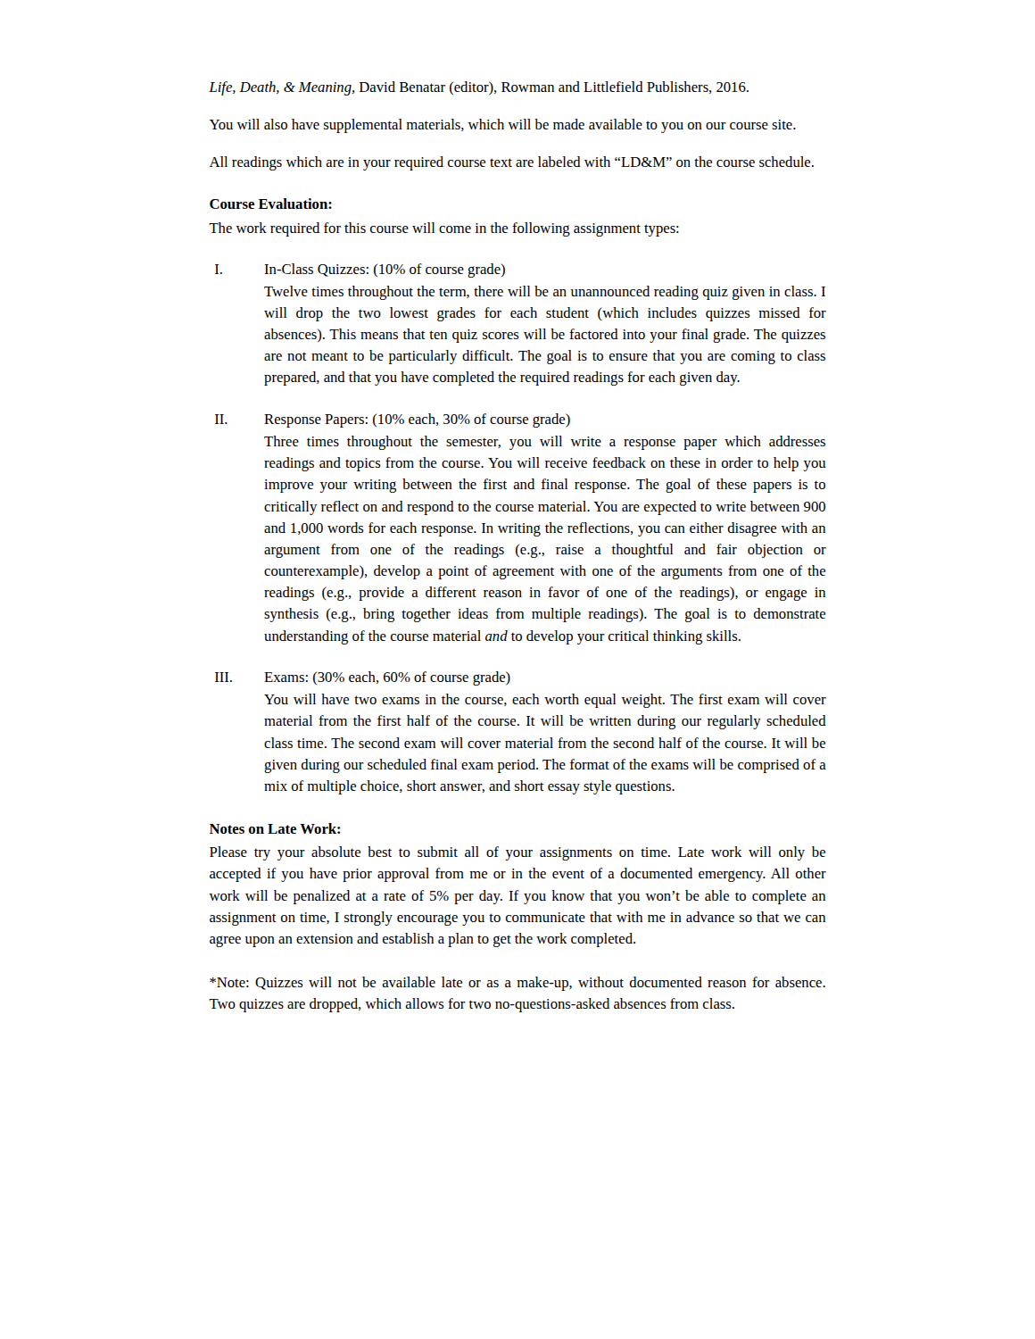Life, Death, & Meaning, David Benatar (editor), Rowman and Littlefield Publishers, 2016.
You will also have supplemental materials, which will be made available to you on our course site.
All readings which are in your required course text are labeled with “LD&M” on the course schedule.
Course Evaluation:
The work required for this course will come in the following assignment types:
I. In-Class Quizzes: (10% of course grade) Twelve times throughout the term, there will be an unannounced reading quiz given in class. I will drop the two lowest grades for each student (which includes quizzes missed for absences). This means that ten quiz scores will be factored into your final grade. The quizzes are not meant to be particularly difficult. The goal is to ensure that you are coming to class prepared, and that you have completed the required readings for each given day.
II. Response Papers: (10% each, 30% of course grade) Three times throughout the semester, you will write a response paper which addresses readings and topics from the course. You will receive feedback on these in order to help you improve your writing between the first and final response. The goal of these papers is to critically reflect on and respond to the course material. You are expected to write between 900 and 1,000 words for each response. In writing the reflections, you can either disagree with an argument from one of the readings (e.g., raise a thoughtful and fair objection or counterexample), develop a point of agreement with one of the arguments from one of the readings (e.g., provide a different reason in favor of one of the readings), or engage in synthesis (e.g., bring together ideas from multiple readings). The goal is to demonstrate understanding of the course material and to develop your critical thinking skills.
III. Exams: (30% each, 60% of course grade) You will have two exams in the course, each worth equal weight. The first exam will cover material from the first half of the course. It will be written during our regularly scheduled class time. The second exam will cover material from the second half of the course. It will be given during our scheduled final exam period. The format of the exams will be comprised of a mix of multiple choice, short answer, and short essay style questions.
Notes on Late Work:
Please try your absolute best to submit all of your assignments on time. Late work will only be accepted if you have prior approval from me or in the event of a documented emergency. All other work will be penalized at a rate of 5% per day. If you know that you won’t be able to complete an assignment on time, I strongly encourage you to communicate that with me in advance so that we can agree upon an extension and establish a plan to get the work completed.
*Note: Quizzes will not be available late or as a make-up, without documented reason for absence. Two quizzes are dropped, which allows for two no-questions-asked absences from class.